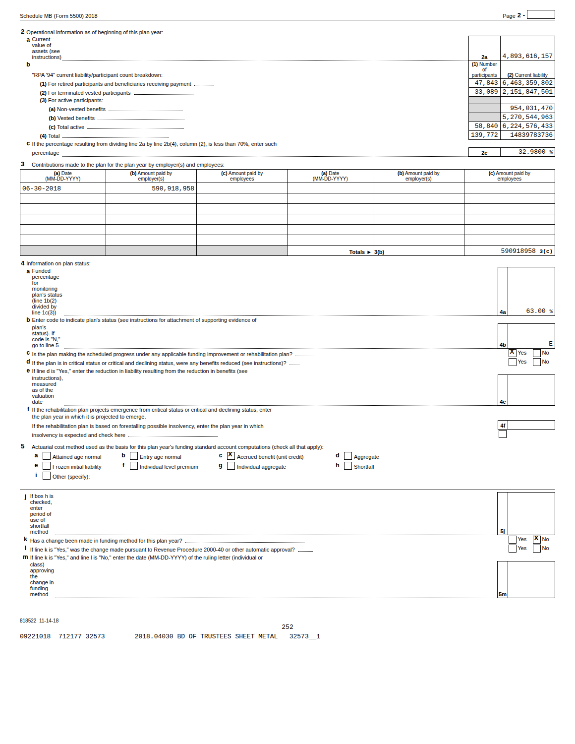Schedule MB (Form 5500) 2018
Page 2 -
| 2 | Operational information as of beginning of this plan year: |
| | a | Current value of assets (see instructions) | | 2a | 4,893,616,157 |
| | b | "RPA '94" current liability/participant count breakdown: | (1) Number of participants | (2) Current liability |
| | | (1) For retired participants and beneficiaries receiving payment | 47,843 | 6,463,359,802 |
| | | (2) For terminated vested participants | 33,089 | 2,151,847,501 |
| | | (3) For active participants: | | |
| | | (a) Non-vested benefits | | 954,031,470 |
| | | (b) Vested benefits | | 5,270,544,963 |
| | | (c) Total active | 58,840 | 6,224,576,433 |
| | | (4) Total | 139,772 | 14839783736 |
| | c | If the percentage resulting from dividing line 2a by line 2b(4), column (2), is less than 70%, enter such |
| | | percentage | | 2c | 32.9800 % |
| 3 | Contributions made to the plan for the plan year by employer(s) and employees: |
| (a) Date (MM-DD-YYYY) | (b) Amount paid by employer(s) | (c) Amount paid by employees | (a) Date (MM-DD-YYYY) | (b) Amount paid by employer(s) | (c) Amount paid by employees |
| --- | --- | --- | --- | --- | --- |
| 06-30-2018 | 590,918,958 | | | | |
| | | | Totals ► | 3(b) | 590918958 3(c) |
| 4 | Information on plan status: |
| | a | Funded percentage for monitoring plan's status (line 1b(2) divided by line 1c(3)) | | 4a | 63.00 % |
| | b | Enter code to indicate plan's status (see instructions for attachment of supporting evidence of |
| | | plan's status). If code is "N," go to line 5 | | 4b | E |
| | c | Is the plan making the scheduled progress under any applicable funding improvement or rehabilitation plan? | Yes No |
| | d | If the plan is in critical status or critical and declining status, were any benefits reduced (see instructions)? | Yes No |
| | e | If line d is "Yes," enter the reduction in liability resulting from the reduction in benefits (see |
| | | instructions), measured as of the valuation date | | 4e | |
| | f | If the rehabilitation plan projects emergence from critical status or critical and declining status, enter |
| | | the plan year in which it is projected to emerge. |
| | | If the rehabilitation plan is based on forestalling possible insolvency, enter the plan year in which | 4f | |
| | | insolvency is expected and check here | | |
| 5 | Actuarial cost method used as the basis for this plan year's funding standard account computations (check all that apply): |
| | a | | Attained age normal | b | | Entry age normal | c | | Accrued benefit (unit credit) | d | | Aggregate |
| | e | | Frozen initial liability | f | | Individual level premium | g | | Individual aggregate | h | | Shortfall |
| | i | | Other (specify): |
| | j | If box h is checked, enter period of use of shortfall method | | 5j | |
| | k | Has a change been made in funding method for this plan year? | Yes No |
| | l | If line k is "Yes," was the change made pursuant to Revenue Procedure 2000-40 or other automatic approval? | Yes No |
| | m | If line k is "Yes," and line l is "No," enter the date (MM-DD-YYYY) of the ruling letter (individual or | |
| | | class) approving the change in funding method | | 5m | |
818522 11-14-18
252
09221018 712177 32573 2018.04030 BD OF TRUSTEES SHEET METAL 32573__1